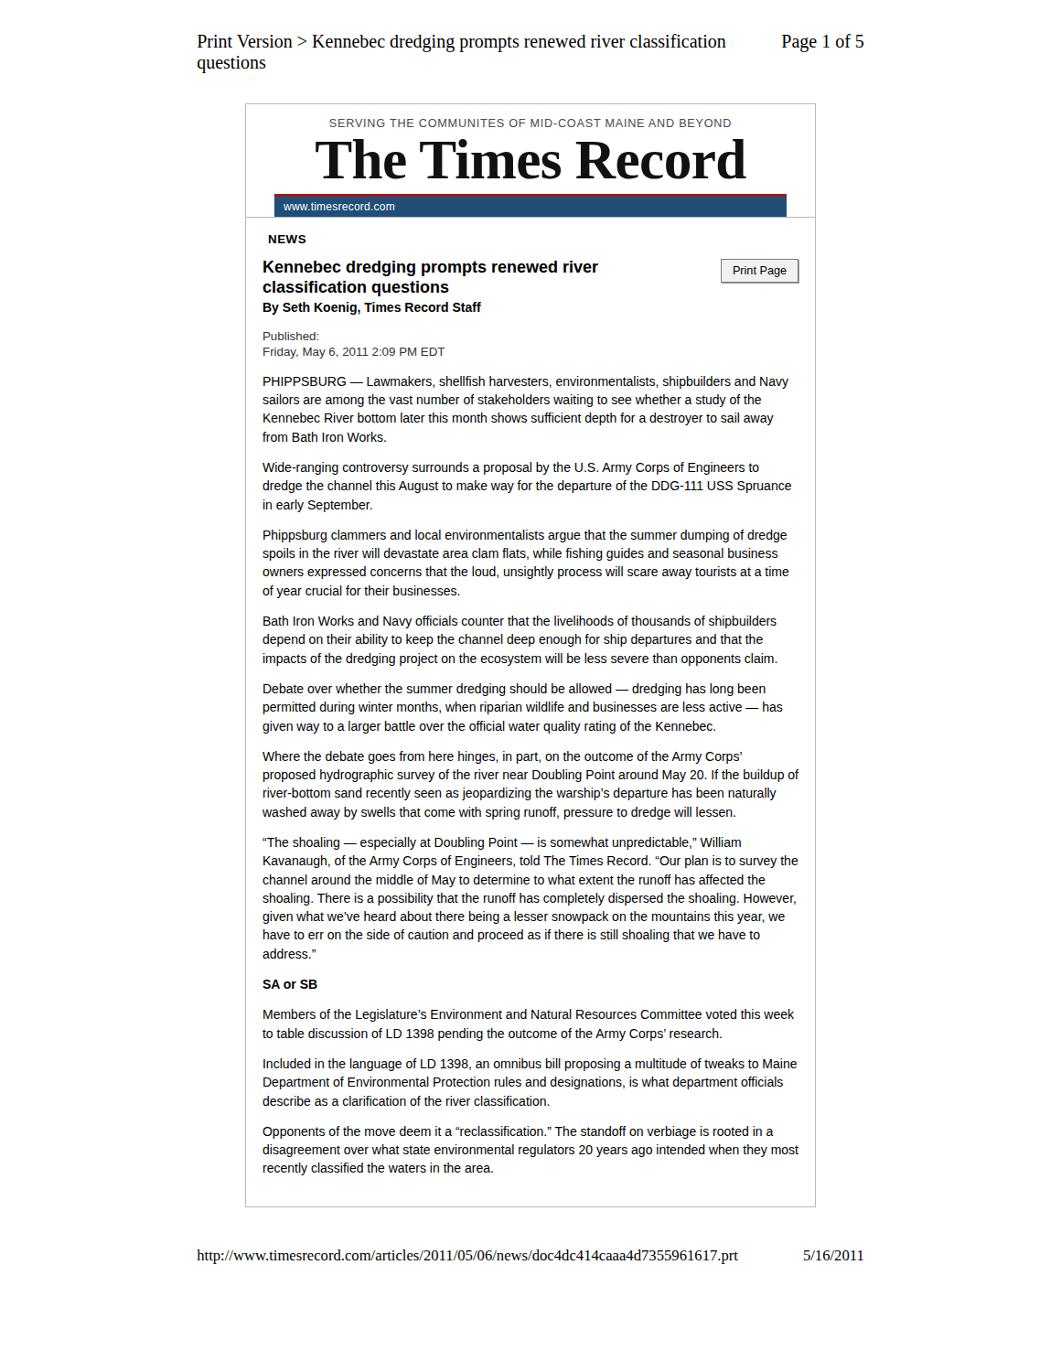Print Version > Kennebec dredging prompts renewed river classification questions
Page 1 of 5
Serving the Communites of Mid-Coast Maine and Beyond
The Times Record
www.timesrecord.com
NEWS
Kennebec dredging prompts renewed river classification questions
Print Page
By Seth Koenig, Times Record Staff
Published:
Friday, May 6, 2011 2:09 PM EDT
PHIPPSBURG — Lawmakers, shellfish harvesters, environmentalists, shipbuilders and Navy sailors are among the vast number of stakeholders waiting to see whether a study of the Kennebec River bottom later this month shows sufficient depth for a destroyer to sail away from Bath Iron Works.
Wide-ranging controversy surrounds a proposal by the U.S. Army Corps of Engineers to dredge the channel this August to make way for the departure of the DDG-111 USS Spruance in early September.
Phippsburg clammers and local environmentalists argue that the summer dumping of dredge spoils in the river will devastate area clam flats, while fishing guides and seasonal business owners expressed concerns that the loud, unsightly process will scare away tourists at a time of year crucial for their businesses.
Bath Iron Works and Navy officials counter that the livelihoods of thousands of shipbuilders depend on their ability to keep the channel deep enough for ship departures and that the impacts of the dredging project on the ecosystem will be less severe than opponents claim.
Debate over whether the summer dredging should be allowed — dredging has long been permitted during winter months, when riparian wildlife and businesses are less active — has given way to a larger battle over the official water quality rating of the Kennebec.
Where the debate goes from here hinges, in part, on the outcome of the Army Corps’ proposed hydrographic survey of the river near Doubling Point around May 20. If the buildup of river-bottom sand recently seen as jeopardizing the warship’s departure has been naturally washed away by swells that come with spring runoff, pressure to dredge will lessen.
“The shoaling — especially at Doubling Point — is somewhat unpredictable,” William Kavanaugh, of the Army Corps of Engineers, told The Times Record. “Our plan is to survey the channel around the middle of May to determine to what extent the runoff has affected the shoaling. There is a possibility that the runoff has completely dispersed the shoaling. However, given what we’ve heard about there being a lesser snowpack on the mountains this year, we have to err on the side of caution and proceed as if there is still shoaling that we have to address.”
SA or SB
Members of the Legislature’s Environment and Natural Resources Committee voted this week to table discussion of LD 1398 pending the outcome of the Army Corps’ research.
Included in the language of LD 1398, an omnibus bill proposing a multitude of tweaks to Maine Department of Environmental Protection rules and designations, is what department officials describe as a clarification of the river classification.
Opponents of the move deem it a “reclassification.” The standoff on verbiage is rooted in a disagreement over what state environmental regulators 20 years ago intended when they most recently classified the waters in the area.
http://www.timesrecord.com/articles/2011/05/06/news/doc4dc414caaa4d7355961617.prt
5/16/2011